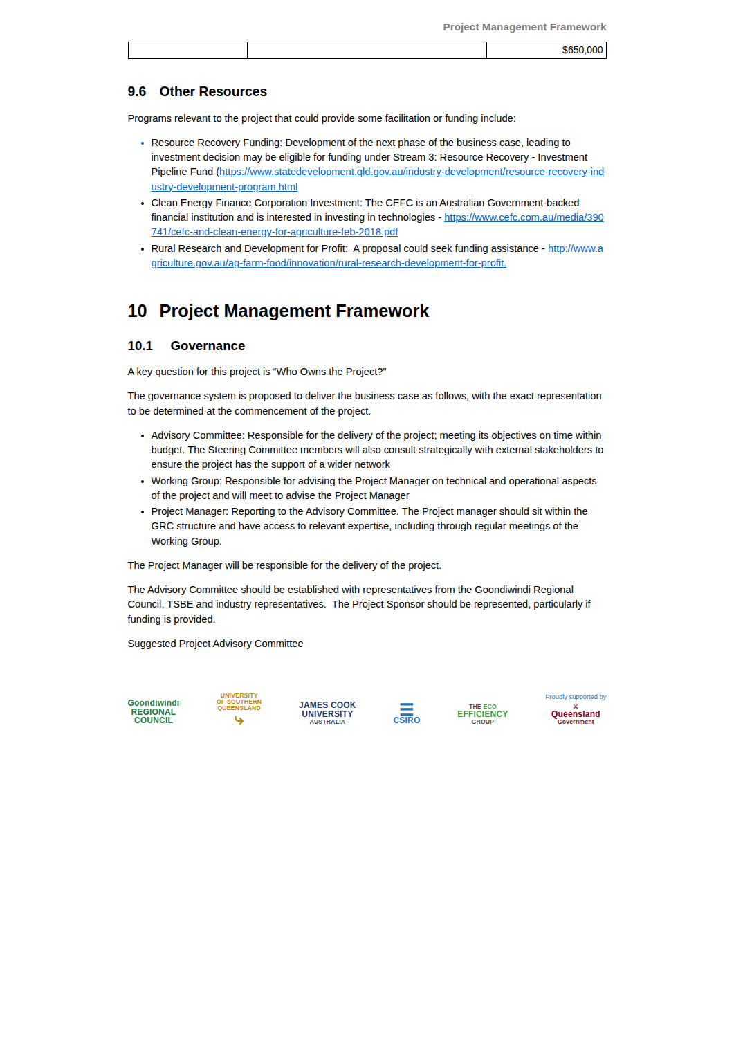Project Management Framework
| | | $650,000 |
9.6 Other Resources
Programs relevant to the project that could provide some facilitation or funding include:
Resource Recovery Funding: Development of the next phase of the business case, leading to investment decision may be eligible for funding under Stream 3: Resource Recovery - Investment Pipeline Fund (https://www.statedevelopment.qld.gov.au/industry-development/resource-recovery-industry-development-program.html
Clean Energy Finance Corporation Investment: The CEFC is an Australian Government-backed financial institution and is interested in investing in technologies - https://www.cefc.com.au/media/390741/cefc-and-clean-energy-for-agriculture-feb-2018.pdf
Rural Research and Development for Profit: A proposal could seek funding assistance - http://www.agriculture.gov.au/ag-farm-food/innovation/rural-research-development-for-profit.
10 Project Management Framework
10.1 Governance
A key question for this project is “Who Owns the Project?”
The governance system is proposed to deliver the business case as follows, with the exact representation to be determined at the commencement of the project.
Advisory Committee: Responsible for the delivery of the project; meeting its objectives on time within budget. The Steering Committee members will also consult strategically with external stakeholders to ensure the project has the support of a wider network
Working Group: Responsible for advising the Project Manager on technical and operational aspects of the project and will meet to advise the Project Manager
Project Manager: Reporting to the Advisory Committee. The Project manager should sit within the GRC structure and have access to relevant expertise, including through regular meetings of the Working Group.
The Project Manager will be responsible for the delivery of the project.
The Advisory Committee should be established with representatives from the Goondiwindi Regional Council, TSBE and industry representatives. The Project Sponsor should be represented, particularly if funding is provided.
Suggested Project Advisory Committee
Goondiwindi
REGIONAL
COUNCIL
UNIVERSITY
OF SOUTHERN
QUEENSLAND
⤷
JAMES COOK
UNIVERSITY
AUSTRALIA
☰
CSIRO
THE ECO
EFFICIENCY
GROUP
Proudly supported by
⚔
Queensland
Government